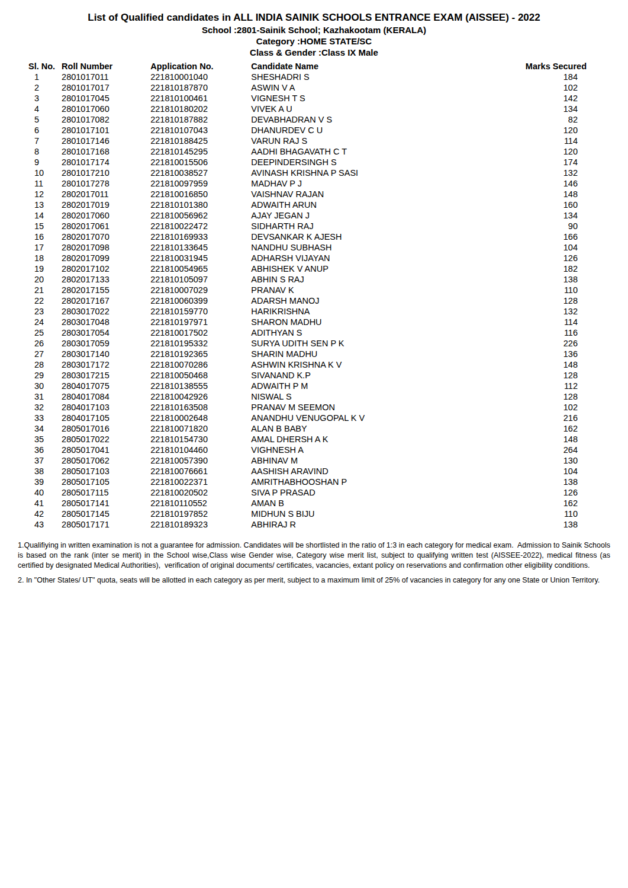List of Qualified candidates in ALL INDIA SAINIK SCHOOLS ENTRANCE EXAM (AISSEE) - 2022
School :2801-Sainik School; Kazhakootam (KERALA)
Category :HOME STATE/SC
Class & Gender :Class IX Male
| Sl. No. | Roll Number | Application No. | Candidate Name | Marks Secured |
| --- | --- | --- | --- | --- |
| 1 | 2801017011 | 221810001040 | SHESHADRI S | 184 |
| 2 | 2801017017 | 221810187870 | ASWIN V A | 102 |
| 3 | 2801017045 | 221810100461 | VIGNESH T S | 142 |
| 4 | 2801017060 | 221810180202 | VIVEK A U | 134 |
| 5 | 2801017082 | 221810187882 | DEVABHADRAN V S | 82 |
| 6 | 2801017101 | 221810107043 | DHANURDEV C U | 120 |
| 7 | 2801017146 | 221810188425 | VARUN RAJ S | 114 |
| 8 | 2801017168 | 221810145295 | AADHI BHAGAVATH C T | 120 |
| 9 | 2801017174 | 221810015506 | DEEPINDERSINGH S | 174 |
| 10 | 2801017210 | 221810038527 | AVINASH KRISHNA P SASI | 132 |
| 11 | 2801017278 | 221810097959 | MADHAV P J | 146 |
| 12 | 2802017011 | 221810016850 | VAISHNAV RAJAN | 148 |
| 13 | 2802017019 | 221810101380 | ADWAITH ARUN | 160 |
| 14 | 2802017060 | 221810056962 | AJAY JEGAN J | 134 |
| 15 | 2802017061 | 221810022472 | SIDHARTH RAJ | 90 |
| 16 | 2802017070 | 221810169933 | DEVSANKAR K AJESH | 166 |
| 17 | 2802017098 | 221810133645 | NANDHU SUBHASH | 104 |
| 18 | 2802017099 | 221810031945 | ADHARSH VIJAYAN | 126 |
| 19 | 2802017102 | 221810054965 | ABHISHEK V ANUP | 182 |
| 20 | 2802017133 | 221810105097 | ABHIN S RAJ | 138 |
| 21 | 2802017155 | 221810007029 | PRANAV K | 110 |
| 22 | 2802017167 | 221810060399 | ADARSH MANOJ | 128 |
| 23 | 2803017022 | 221810159770 | HARIKRISHNA | 132 |
| 24 | 2803017048 | 221810197971 | SHARON MADHU | 114 |
| 25 | 2803017054 | 221810017502 | ADITHYAN S | 116 |
| 26 | 2803017059 | 221810195332 | SURYA UDITH SEN P K | 226 |
| 27 | 2803017140 | 221810192365 | SHARIN MADHU | 136 |
| 28 | 2803017172 | 221810070286 | ASHWIN KRISHNA K V | 148 |
| 29 | 2803017215 | 221810050468 | SIVANAND K.P | 128 |
| 30 | 2804017075 | 221810138555 | ADWAITH P M | 112 |
| 31 | 2804017084 | 221810042926 | NISWAL S | 128 |
| 32 | 2804017103 | 221810163508 | PRANAV M SEEMON | 102 |
| 33 | 2804017105 | 221810002648 | ANANDHU VENUGOPAL K V | 216 |
| 34 | 2805017016 | 221810071820 | ALAN B BABY | 162 |
| 35 | 2805017022 | 221810154730 | AMAL DHERSH A K | 148 |
| 36 | 2805017041 | 221810104460 | VIGHNESH A | 264 |
| 37 | 2805017062 | 221810057390 | ABHINAV M | 130 |
| 38 | 2805017103 | 221810076661 | AASHISH ARAVIND | 104 |
| 39 | 2805017105 | 221810022371 | AMRITHABHOOSHAN P | 138 |
| 40 | 2805017115 | 221810020502 | SIVA P PRASAD | 126 |
| 41 | 2805017141 | 221810110552 | AMAN B | 162 |
| 42 | 2805017145 | 221810197852 | MIDHUN S BIJU | 110 |
| 43 | 2805017171 | 221810189323 | ABHIRAJ R | 138 |
1.Qualifiying in written examination is not a guarantee for admission. Candidates will be shortlisted in the ratio of 1:3 in each category for medical exam. Admission to Sainik Schools is based on the rank (inter se merit) in the School wise,Class wise Gender wise, Category wise merit list, subject to qualifying written test (AISSEE-2022), medical fitness (as certified by designated Medical Authorities), verification of original documents/ certificates, vacancies, extant policy on reservations and confirmation other eligibility conditions.
2. In "Other States/ UT" quota, seats will be allotted in each category as per merit, subject to a maximum limit of 25% of vacancies in category for any one State or Union Territory.